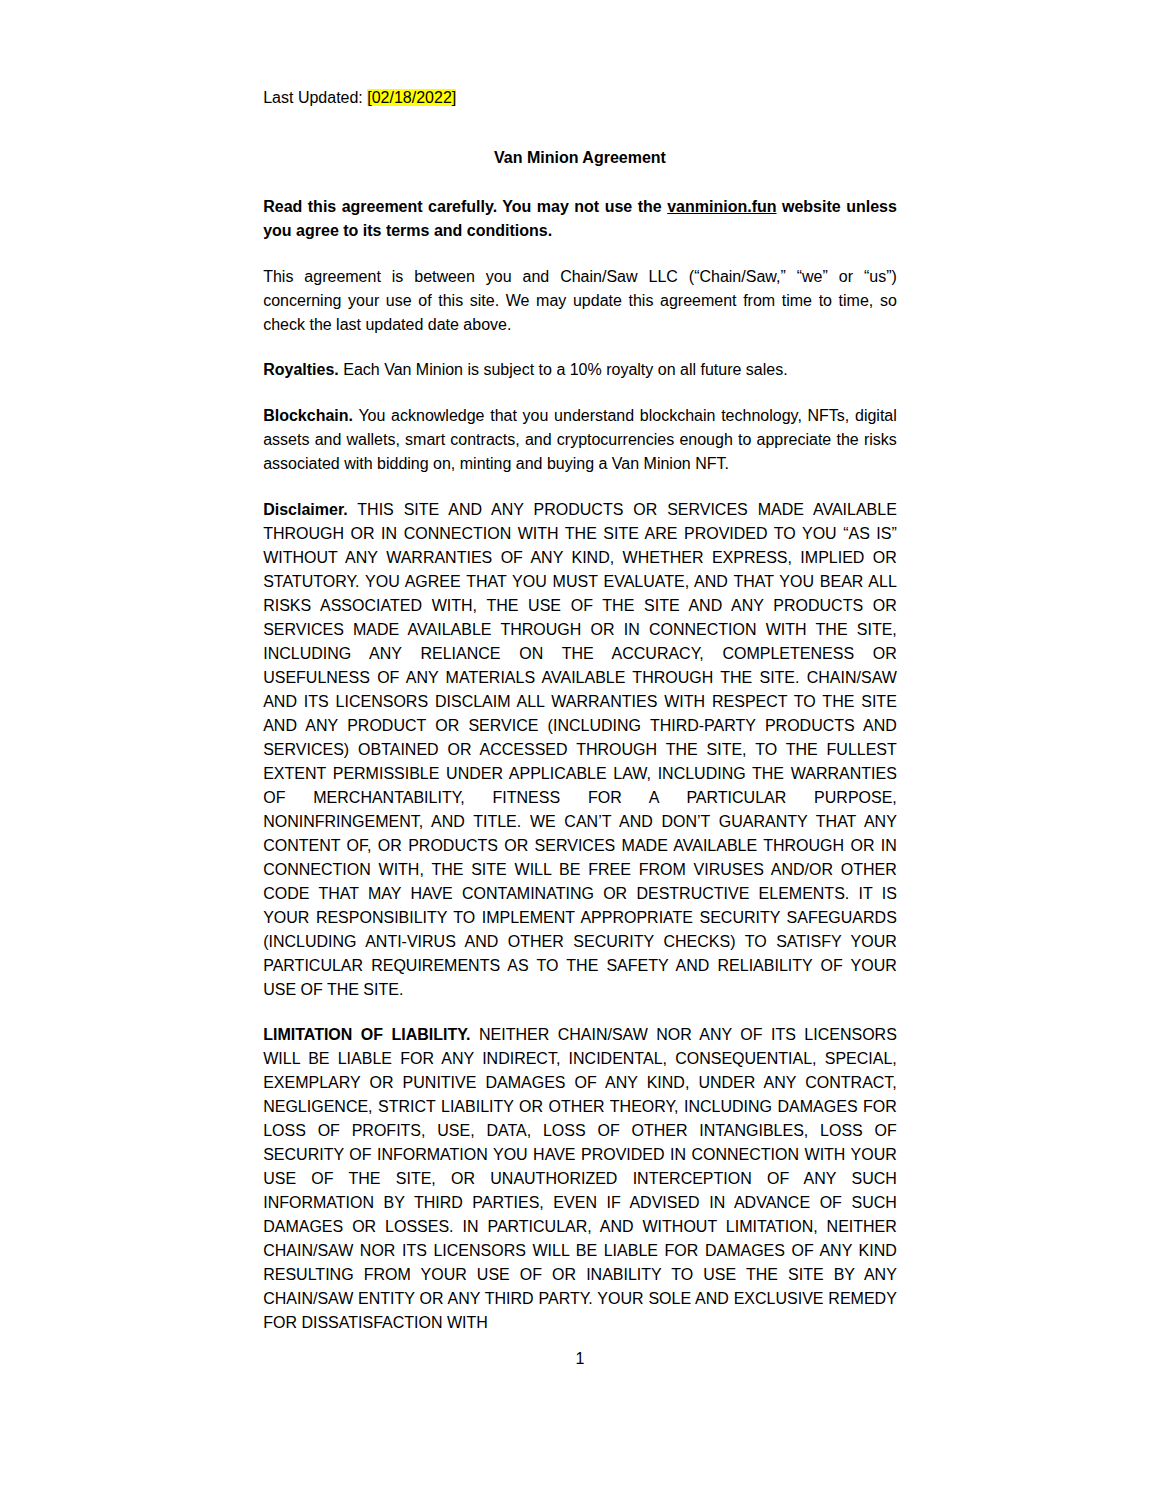Last Updated: [02/18/2022]
Van Minion Agreement
Read this agreement carefully. You may not use the vanminion.fun website unless you agree to its terms and conditions.
This agreement is between you and Chain/Saw LLC (“Chain/Saw,” “we” or “us”) concerning your use of this site. We may update this agreement from time to time, so check the last updated date above.
Royalties. Each Van Minion is subject to a 10% royalty on all future sales.
Blockchain. You acknowledge that you understand blockchain technology, NFTs, digital assets and wallets, smart contracts, and cryptocurrencies enough to appreciate the risks associated with bidding on, minting and buying a Van Minion NFT.
Disclaimer. THIS SITE AND ANY PRODUCTS OR SERVICES MADE AVAILABLE THROUGH OR IN CONNECTION WITH THE SITE ARE PROVIDED TO YOU “AS IS” WITHOUT ANY WARRANTIES OF ANY KIND, WHETHER EXPRESS, IMPLIED OR STATUTORY. YOU AGREE THAT YOU MUST EVALUATE, AND THAT YOU BEAR ALL RISKS ASSOCIATED WITH, THE USE OF THE SITE AND ANY PRODUCTS OR SERVICES MADE AVAILABLE THROUGH OR IN CONNECTION WITH THE SITE, INCLUDING ANY RELIANCE ON THE ACCURACY, COMPLETENESS OR USEFULNESS OF ANY MATERIALS AVAILABLE THROUGH THE SITE. CHAIN/SAW AND ITS LICENSORS DISCLAIM ALL WARRANTIES WITH RESPECT TO THE SITE AND ANY PRODUCT OR SERVICE (INCLUDING THIRD-PARTY PRODUCTS AND SERVICES) OBTAINED OR ACCESSED THROUGH THE SITE, TO THE FULLEST EXTENT PERMISSIBLE UNDER APPLICABLE LAW, INCLUDING THE WARRANTIES OF MERCHANTABILITY, FITNESS FOR A PARTICULAR PURPOSE, NONINFRINGEMENT, AND TITLE. WE CAN’T AND DON’T GUARANTY THAT ANY CONTENT OF, OR PRODUCTS OR SERVICES MADE AVAILABLE THROUGH OR IN CONNECTION WITH, THE SITE WILL BE FREE FROM VIRUSES AND/OR OTHER CODE THAT MAY HAVE CONTAMINATING OR DESTRUCTIVE ELEMENTS. IT IS YOUR RESPONSIBILITY TO IMPLEMENT APPROPRIATE SECURITY SAFEGUARDS (INCLUDING ANTI-VIRUS AND OTHER SECURITY CHECKS) TO SATISFY YOUR PARTICULAR REQUIREMENTS AS TO THE SAFETY AND RELIABILITY OF YOUR USE OF THE SITE.
LIMITATION OF LIABILITY. NEITHER CHAIN/SAW NOR ANY OF ITS LICENSORS WILL BE LIABLE FOR ANY INDIRECT, INCIDENTAL, CONSEQUENTIAL, SPECIAL, EXEMPLARY OR PUNITIVE DAMAGES OF ANY KIND, UNDER ANY CONTRACT, NEGLIGENCE, STRICT LIABILITY OR OTHER THEORY, INCLUDING DAMAGES FOR LOSS OF PROFITS, USE, DATA, LOSS OF OTHER INTANGIBLES, LOSS OF SECURITY OF INFORMATION YOU HAVE PROVIDED IN CONNECTION WITH YOUR USE OF THE SITE, OR UNAUTHORIZED INTERCEPTION OF ANY SUCH INFORMATION BY THIRD PARTIES, EVEN IF ADVISED IN ADVANCE OF SUCH DAMAGES OR LOSSES. IN PARTICULAR, AND WITHOUT LIMITATION, NEITHER CHAIN/SAW NOR ITS LICENSORS WILL BE LIABLE FOR DAMAGES OF ANY KIND RESULTING FROM YOUR USE OF OR INABILITY TO USE THE SITE BY ANY CHAIN/SAW ENTITY OR ANY THIRD PARTY. YOUR SOLE AND EXCLUSIVE REMEDY FOR DISSATISFACTION WITH
1